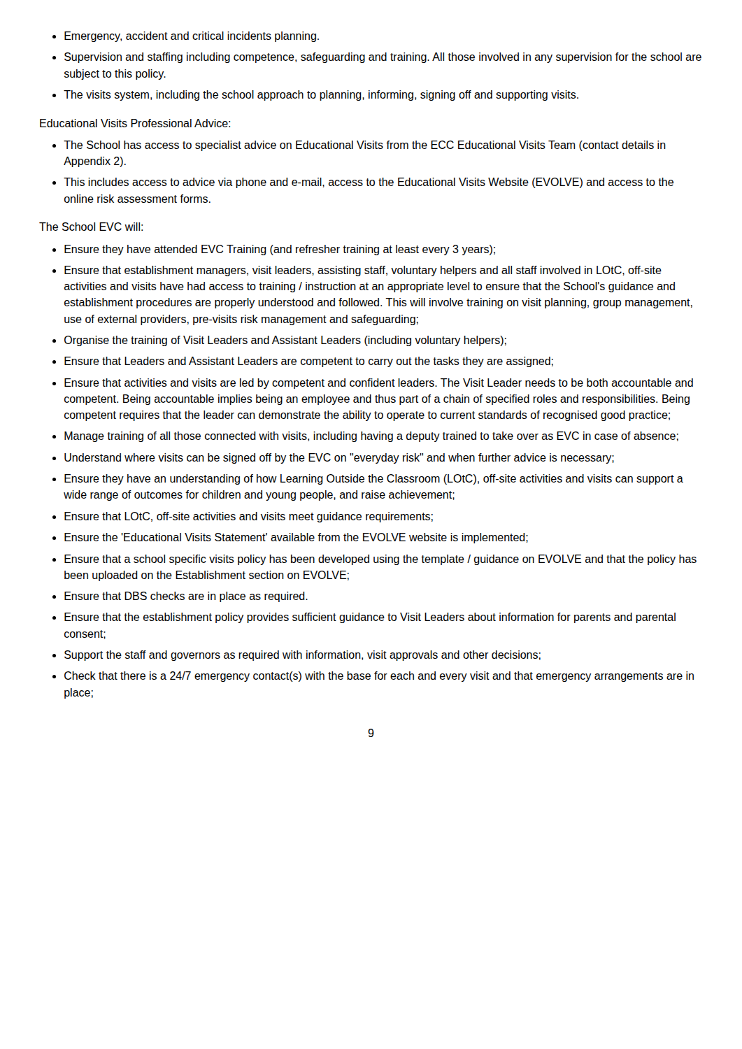Emergency, accident and critical incidents planning.
Supervision and staffing including competence, safeguarding and training. All those involved in any supervision for the school are subject to this policy.
The visits system, including the school approach to planning, informing, signing off and supporting visits.
Educational Visits Professional Advice:
The School has access to specialist advice on Educational Visits from the ECC Educational Visits Team (contact details in Appendix 2).
This includes access to advice via phone and e-mail, access to the Educational Visits Website (EVOLVE) and access to the online risk assessment forms.
The School EVC will:
Ensure they have attended EVC Training (and refresher training at least every 3 years);
Ensure that establishment managers, visit leaders, assisting staff, voluntary helpers and all staff involved in LOtC, off-site activities and visits have had access to training / instruction at an appropriate level to ensure that the School's guidance and establishment procedures are properly understood and followed. This will involve training on visit planning, group management, use of external providers, pre-visits risk management and safeguarding;
Organise the training of Visit Leaders and Assistant Leaders (including voluntary helpers);
Ensure that Leaders and Assistant Leaders are competent to carry out the tasks they are assigned;
Ensure that activities and visits are led by competent and confident leaders. The Visit Leader needs to be both accountable and competent. Being accountable implies being an employee and thus part of a chain of specified roles and responsibilities. Being competent requires that the leader can demonstrate the ability to operate to current standards of recognised good practice;
Manage training of all those connected with visits, including having a deputy trained to take over as EVC in case of absence;
Understand where visits can be signed off by the EVC on "everyday risk" and when further advice is necessary;
Ensure they have an understanding of how Learning Outside the Classroom (LOtC), off-site activities and visits can support a wide range of outcomes for children and young people, and raise achievement;
Ensure that LOtC, off-site activities and visits meet guidance requirements;
Ensure the 'Educational Visits Statement' available from the EVOLVE website is implemented;
Ensure that a school specific visits policy has been developed using the template / guidance on EVOLVE and that the policy has been uploaded on the Establishment section on EVOLVE;
Ensure that DBS checks are in place as required.
Ensure that the establishment policy provides sufficient guidance to Visit Leaders about information for parents and parental consent;
Support the staff and governors as required with information, visit approvals and other decisions;
Check that there is a 24/7 emergency contact(s) with the base for each and every visit and that emergency arrangements are in place;
9